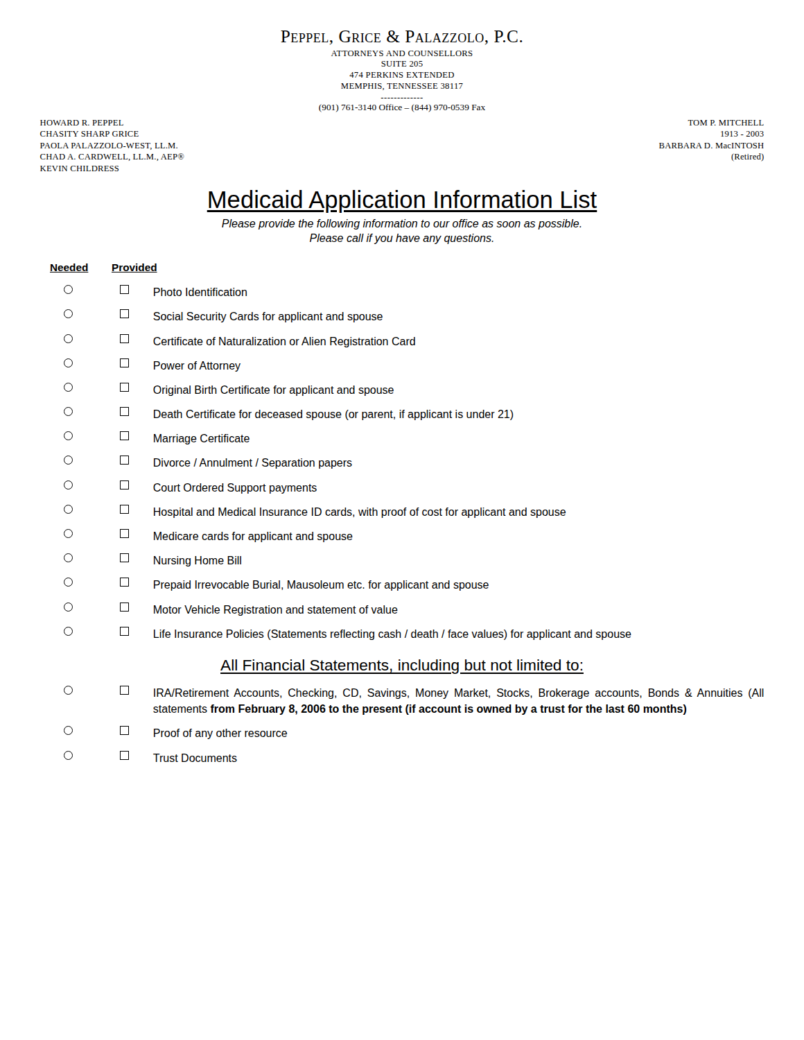Peppel, Grice & Palazzolo, P.C.
ATTORNEYS AND COUNSELLORS
SUITE 205
474 PERKINS EXTENDED
MEMPHIS, TENNESSEE 38117
-------------
(901) 761-3140 Office – (844) 970-0539 Fax
| HOWARD R. PEPPEL | TOM P. MITCHELL |
| CHASITY SHARP GRICE | 1913 - 2003 |
| PAOLA PALAZZOLO-WEST, LL.M. | BARBARA D. MacINTOSH |
| CHAD A. CARDWELL, LL.M., AEP® | (Retired) |
| KEVIN CHILDRESS | |
Medicaid Application Information List
Please provide the following information to our office as soon as possible.
Please call if you have any questions.
Needed Provided
| | | Photo Identification |
| | | Social Security Cards for applicant and spouse |
| | | Certificate of Naturalization or Alien Registration Card |
| | | Power of Attorney |
| | | Original Birth Certificate for applicant and spouse |
| | | Death Certificate for deceased spouse (or parent, if applicant is under 21) |
| | | Marriage Certificate |
| | | Divorce / Annulment / Separation papers |
| | | Court Ordered Support payments |
| | | Hospital and Medical Insurance ID cards, with proof of cost for applicant and spouse |
| | | Medicare cards for applicant and spouse |
| | | Nursing Home Bill |
| | | Prepaid Irrevocable Burial, Mausoleum etc. for applicant and spouse |
| | | Motor Vehicle Registration and statement of value |
| | | Life Insurance Policies (Statements reflecting cash / death / face values) for applicant and spouse |
All Financial Statements, including but not limited to:
| | | IRA/Retirement Accounts, Checking, CD, Savings, Money Market, Stocks, Brokerage accounts, Bonds & Annuities (All statements from February 8, 2006 to the present (if account is owned by a trust for the last 60 months) |
| | | Proof of any other resource |
| | | Trust Documents |